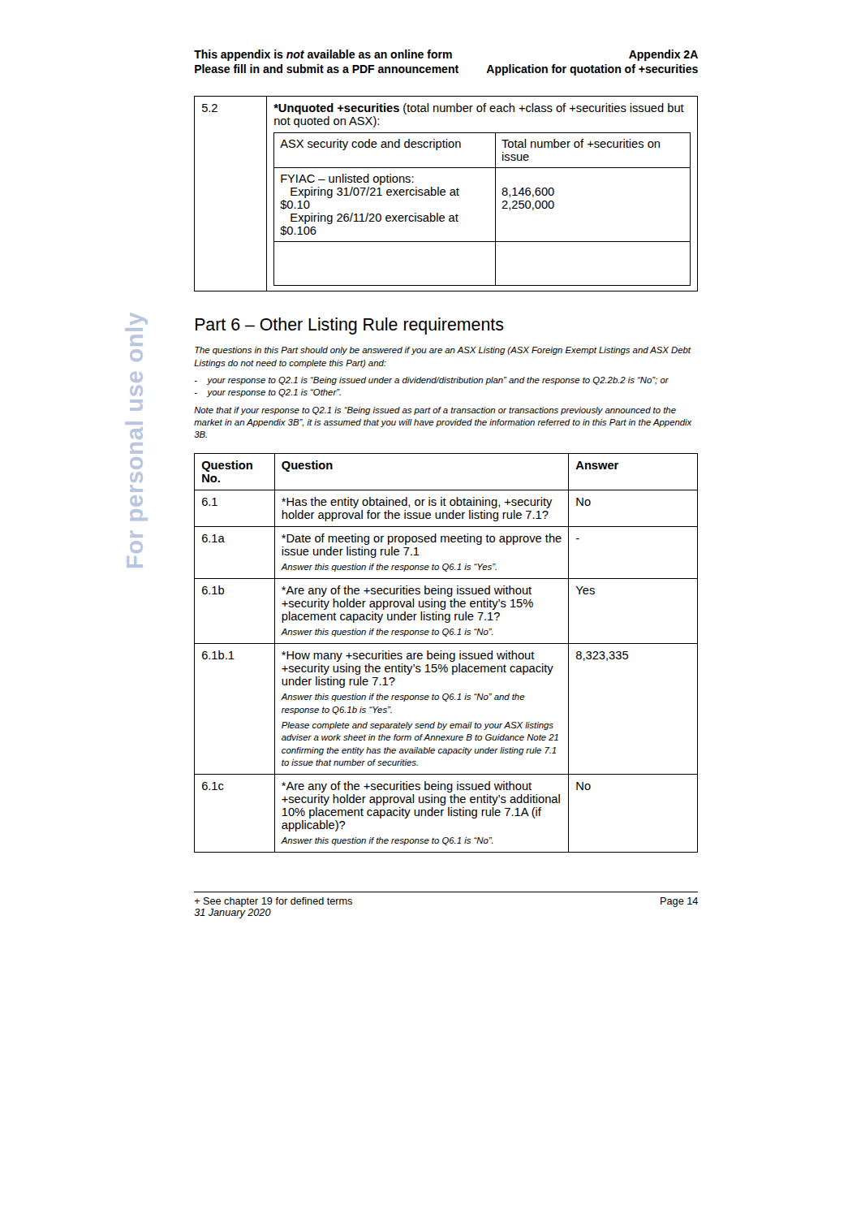For personal use only
This appendix is not available as an online form
Please fill in and submit as a PDF announcement
Appendix 2A
Application for quotation of +securities
| 5.2 | *Unquoted +securities (total number of each +class of +securities issued but not quoted on ASX): / ASX security code and description / Total number of +securities on issue / / --- / --- / / FYIAC – unlisted options: Expiring 31/07/21 exercisable at $0.10 Expiring 26/11/20 exercisable at $0.106 / 8,146,600 2,250,000 / |
Part 6 – Other Listing Rule requirements
The questions in this Part should only be answered if you are an ASX Listing (ASX Foreign Exempt Listings and ASX Debt Listings do not need to complete this Part) and:
- your response to Q2.1 is “Being issued under a dividend/distribution plan” and the response to Q2.2b.2 is “No”; or
- your response to Q2.1 is “Other”.
Note that if your response to Q2.1 is “Being issued as part of a transaction or transactions previously announced to the market in an Appendix 3B”, it is assumed that you will have provided the information referred to in this Part in the Appendix 3B.
| Question No. | Question | Answer |
| --- | --- | --- |
| 6.1 | *Has the entity obtained, or is it obtaining, +security holder approval for the issue under listing rule 7.1? | No |
| 6.1a | *Date of meeting or proposed meeting to approve the issue under listing rule 7.1 Answer this question if the response to Q6.1 is “Yes”. | - |
| 6.1b | *Are any of the +securities being issued without +security holder approval using the entity’s 15% placement capacity under listing rule 7.1? Answer this question if the response to Q6.1 is “No”. | Yes |
| 6.1b.1 | *How many +securities are being issued without +security using the entity’s 15% placement capacity under listing rule 7.1? Answer this question if the response to Q6.1 is “No” and the response to Q6.1b is “Yes”. Please complete and separately send by email to your ASX listings adviser a work sheet in the form of Annexure B to Guidance Note 21 confirming the entity has the available capacity under listing rule 7.1 to issue that number of securities. | 8,323,335 |
| 6.1c | *Are any of the +securities being issued without +security holder approval using the entity’s additional 10% placement capacity under listing rule 7.1A (if applicable)? Answer this question if the response to Q6.1 is “No”. | No |
+ See chapter 19 for defined terms
31 January 2020
Page 14